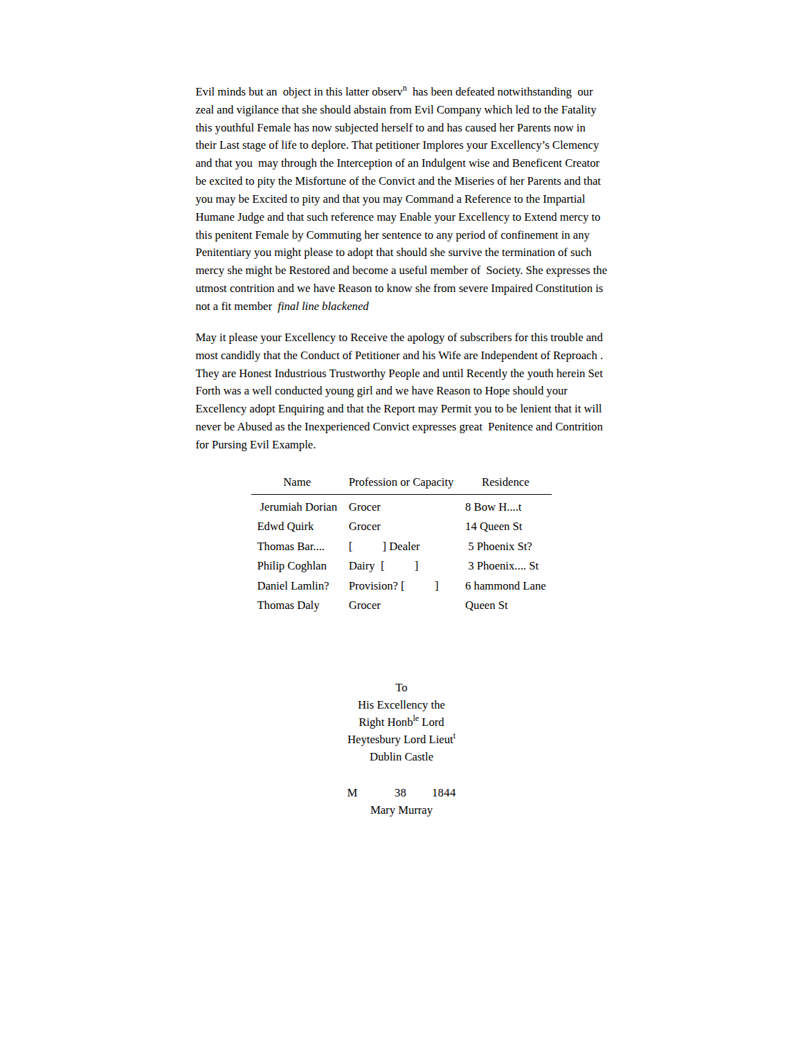Evil minds but an object in this latter observn has been defeated notwithstanding our zeal and vigilance that she should abstain from Evil Company which led to the Fatality this youthful Female has now subjected herself to and has caused her Parents now in their Last stage of life to deplore. That petitioner Implores your Excellency’s Clemency and that you may through the Interception of an Indulgent wise and Beneficent Creator be excited to pity the Misfortune of the Convict and the Miseries of her Parents and that you may be Excited to pity and that you may Command a Reference to the Impartial Humane Judge and that such reference may Enable your Excellency to Extend mercy to this penitent Female by Commuting her sentence to any period of confinement in any Penitentiary you might please to adopt that should she survive the termination of such mercy she might be Restored and become a useful member of Society. She expresses the utmost contrition and we have Reason to know she from severe Impaired Constitution is not a fit member final line blackened
May it please your Excellency to Receive the apology of subscribers for this trouble and most candidly that the Conduct of Petitioner and his Wife are Independent of Reproach . They are Honest Industrious Trustworthy People and until Recently the youth herein Set Forth was a well conducted young girl and we have Reason to Hope should your Excellency adopt Enquiring and that the Report may Permit you to be lenient that it will never be Abused as the Inexperienced Convict expresses great Penitence and Contrition for Pursing Evil Example.
| Name | Profession or Capacity | Residence |
| --- | --- | --- |
| Jerumiah Dorian | Grocer | 8 Bow H....t |
| Edwd Quirk | Grocer | 14 Queen St |
| Thomas Bar.... | [ ] Dealer | 5 Phoenix St? |
| Philip Coghlan | Dairy [ ] | 3 Phoenix.... St |
| Daniel Lamlin? | Provision? [ ] | 6 hammond Lane |
| Thomas Daly | Grocer | Queen St |
To
His Excellency the
Right Honble Lord
Heytesbury Lord Lieutt
Dublin Castle
M 38 1844
Mary Murray